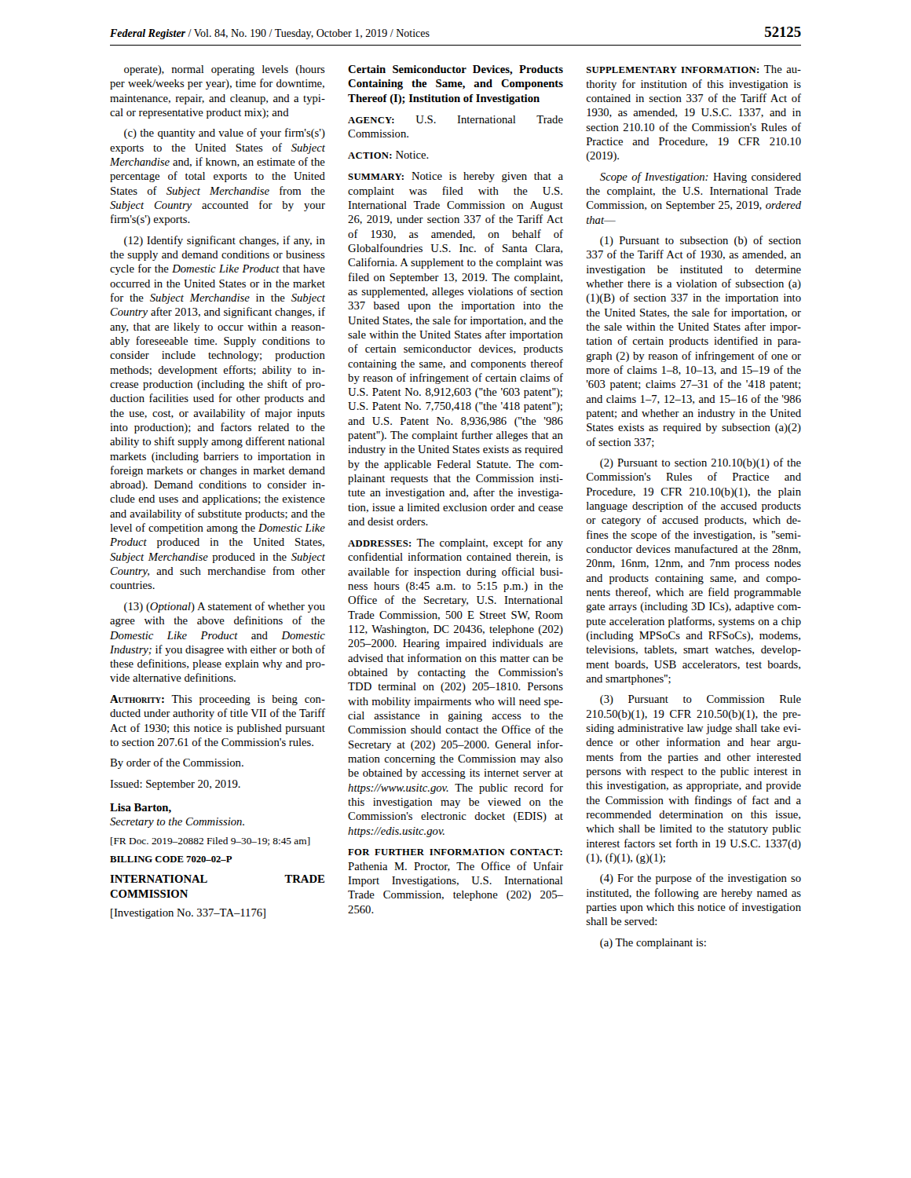Federal Register / Vol. 84, No. 190 / Tuesday, October 1, 2019 / Notices
52125
operate), normal operating levels (hours per week/weeks per year), time for downtime, maintenance, repair, and cleanup, and a typical or representative product mix); and
(c) the quantity and value of your firm's(s') exports to the United States of Subject Merchandise and, if known, an estimate of the percentage of total exports to the United States of Subject Merchandise from the Subject Country accounted for by your firm's(s') exports.
(12) Identify significant changes, if any, in the supply and demand conditions or business cycle for the Domestic Like Product that have occurred in the United States or in the market for the Subject Merchandise in the Subject Country after 2013, and significant changes, if any, that are likely to occur within a reasonably foreseeable time. Supply conditions to consider include technology; production methods; development efforts; ability to increase production (including the shift of production facilities used for other products and the use, cost, or availability of major inputs into production); and factors related to the ability to shift supply among different national markets (including barriers to importation in foreign markets or changes in market demand abroad). Demand conditions to consider include end uses and applications; the existence and availability of substitute products; and the level of competition among the Domestic Like Product produced in the United States, Subject Merchandise produced in the Subject Country, and such merchandise from other countries.
(13) (Optional) A statement of whether you agree with the above definitions of the Domestic Like Product and Domestic Industry; if you disagree with either or both of these definitions, please explain why and provide alternative definitions.
Authority: This proceeding is being conducted under authority of title VII of the Tariff Act of 1930; this notice is published pursuant to section 207.61 of the Commission's rules.
By order of the Commission.
Issued: September 20, 2019.
Lisa Barton,
Secretary to the Commission.
[FR Doc. 2019–20882 Filed 9–30–19; 8:45 am]
BILLING CODE 7020–02–P
INTERNATIONAL TRADE COMMISSION
[Investigation No. 337–TA–1176]
Certain Semiconductor Devices, Products Containing the Same, and Components Thereof (I); Institution of Investigation
Agency: U.S. International Trade Commission.
Action: Notice.
Summary: Notice is hereby given that a complaint was filed with the U.S. International Trade Commission on August 26, 2019, under section 337 of the Tariff Act of 1930, as amended, on behalf of Globalfoundries U.S. Inc. of Santa Clara, California. A supplement to the complaint was filed on September 13, 2019. The complaint, as supplemented, alleges violations of section 337 based upon the importation into the United States, the sale for importation, and the sale within the United States after importation of certain semiconductor devices, products containing the same, and components thereof by reason of infringement of certain claims of U.S. Patent No. 8,912,603 (''the '603 patent''); U.S. Patent No. 7,750,418 (''the '418 patent''); and U.S. Patent No. 8,936,986 (''the '986 patent''). The complaint further alleges that an industry in the United States exists as required by the applicable Federal Statute. The complainant requests that the Commission institute an investigation and, after the investigation, issue a limited exclusion order and cease and desist orders.
Addresses: The complaint, except for any confidential information contained therein, is available for inspection during official business hours (8:45 a.m. to 5:15 p.m.) in the Office of the Secretary, U.S. International Trade Commission, 500 E Street SW, Room 112, Washington, DC 20436, telephone (202) 205–2000. Hearing impaired individuals are advised that information on this matter can be obtained by contacting the Commission's TDD terminal on (202) 205–1810. Persons with mobility impairments who will need special assistance in gaining access to the Commission should contact the Office of the Secretary at (202) 205–2000. General information concerning the Commission may also be obtained by accessing its internet server at https://www.usitc.gov. The public record for this investigation may be viewed on the Commission's electronic docket (EDIS) at https://edis.usitc.gov.
For Further Information Contact: Pathenia M. Proctor, The Office of Unfair Import Investigations, U.S. International Trade Commission, telephone (202) 205–2560.
Supplementary Information: The authority for institution of this investigation is contained in section 337 of the Tariff Act of 1930, as amended, 19 U.S.C. 1337, and in section 210.10 of the Commission's Rules of Practice and Procedure, 19 CFR 210.10 (2019).
Scope of Investigation: Having considered the complaint, the U.S. International Trade Commission, on September 25, 2019, ordered that—
(1) Pursuant to subsection (b) of section 337 of the Tariff Act of 1930, as amended, an investigation be instituted to determine whether there is a violation of subsection (a)(1)(B) of section 337 in the importation into the United States, the sale for importation, or the sale within the United States after importation of certain products identified in paragraph (2) by reason of infringement of one or more of claims 1–8, 10–13, and 15–19 of the '603 patent; claims 27–31 of the '418 patent; and claims 1–7, 12–13, and 15–16 of the '986 patent; and whether an industry in the United States exists as required by subsection (a)(2) of section 337;
(2) Pursuant to section 210.10(b)(1) of the Commission's Rules of Practice and Procedure, 19 CFR 210.10(b)(1), the plain language description of the accused products or category of accused products, which defines the scope of the investigation, is ''semiconductor devices manufactured at the 28nm, 20nm, 16nm, 12nm, and 7nm process nodes and products containing same, and components thereof, which are field programmable gate arrays (including 3D ICs), adaptive compute acceleration platforms, systems on a chip (including MPSoCs and RFSoCs), modems, televisions, tablets, smart watches, development boards, USB accelerators, test boards, and smartphones'';
(3) Pursuant to Commission Rule 210.50(b)(1), 19 CFR 210.50(b)(1), the presiding administrative law judge shall take evidence or other information and hear arguments from the parties and other interested persons with respect to the public interest in this investigation, as appropriate, and provide the Commission with findings of fact and a recommended determination on this issue, which shall be limited to the statutory public interest factors set forth in 19 U.S.C. 1337(d)(1), (f)(1), (g)(1);
(4) For the purpose of the investigation so instituted, the following are hereby named as parties upon which this notice of investigation shall be served:
(a) The complainant is: